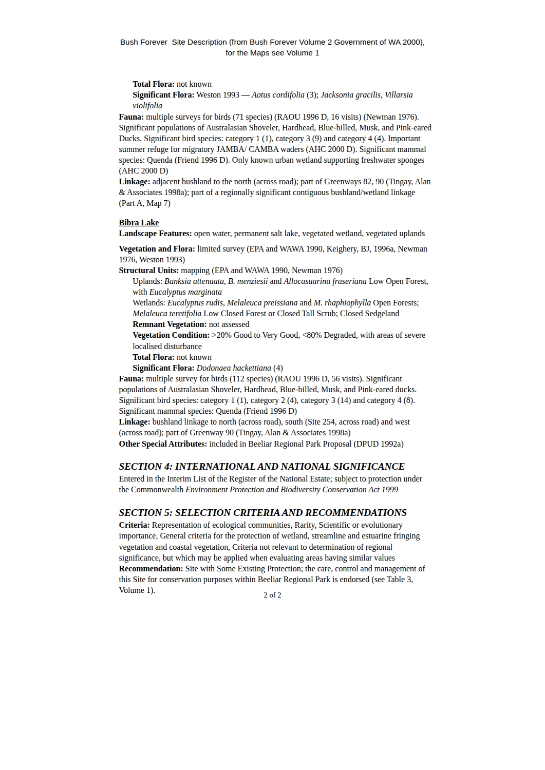Bush Forever Site Description (from Bush Forever Volume 2 Government of WA 2000),
for the Maps see Volume 1
Total Flora: not known
Significant Flora: Weston 1993 — Aotus cordifolia (3); Jacksonia gracilis, Villarsia violifolia
Fauna: multiple surveys for birds (71 species) (RAOU 1996 D, 16 visits) (Newman 1976). Significant populations of Australasian Shoveler, Hardhead, Blue-billed, Musk, and Pink-eared Ducks. Significant bird species: category 1 (1), category 3 (9) and category 4 (4). Important summer refuge for migratory JAMBA/ CAMBA waders (AHC 2000 D). Significant mammal species: Quenda (Friend 1996 D). Only known urban wetland supporting freshwater sponges (AHC 2000 D)
Linkage: adjacent bushland to the north (across road); part of Greenways 82, 90 (Tingay, Alan & Associates 1998a); part of a regionally significant contiguous bushland/wetland linkage (Part A, Map 7)
Bibra Lake
Landscape Features: open water, permanent salt lake, vegetated wetland, vegetated uplands
Vegetation and Flora: limited survey (EPA and WAWA 1990, Keighery, BJ, 1996a, Newman 1976, Weston 1993)
Structural Units: mapping (EPA and WAWA 1990, Newman 1976)
Uplands: Banksia attenuata, B. menziesii and Allocasuarina fraseriana Low Open Forest, with Eucalyptus marginata
Wetlands: Eucalyptus rudis, Melaleuca preissiana and M. rhaphiophylla Open Forests; Melaleuca teretifolia Low Closed Forest or Closed Tall Scrub; Closed Sedgeland
Remnant Vegetation: not assessed
Vegetation Condition: >20% Good to Very Good, <80% Degraded, with areas of severe localised disturbance
Total Flora: not known
Significant Flora: Dodonaea hackettiana (4)
Fauna: multiple survey for birds (112 species) (RAOU 1996 D, 56 visits). Significant populations of Australasian Shoveler, Hardhead, Blue-billed, Musk, and Pink-eared ducks. Significant bird species: category 1 (1), category 2 (4), category 3 (14) and category 4 (8). Significant mammal species: Quenda (Friend 1996 D)
Linkage: bushland linkage to north (across road), south (Site 254, across road) and west (across road); part of Greenway 90 (Tingay, Alan & Associates 1998a)
Other Special Attributes: included in Beeliar Regional Park Proposal (DPUD 1992a)
SECTION 4: INTERNATIONAL AND NATIONAL SIGNIFICANCE
Entered in the Interim List of the Register of the National Estate; subject to protection under the Commonwealth Environment Protection and Biodiversity Conservation Act 1999
SECTION 5: SELECTION CRITERIA AND RECOMMENDATIONS
Criteria: Representation of ecological communities, Rarity, Scientific or evolutionary importance, General criteria for the protection of wetland, streamline and estuarine fringing vegetation and coastal vegetation, Criteria not relevant to determination of regional significance, but which may be applied when evaluating areas having similar values
Recommendation: Site with Some Existing Protection; the care, control and management of this Site for conservation purposes within Beeliar Regional Park is endorsed (see Table 3, Volume 1).
2 of 2